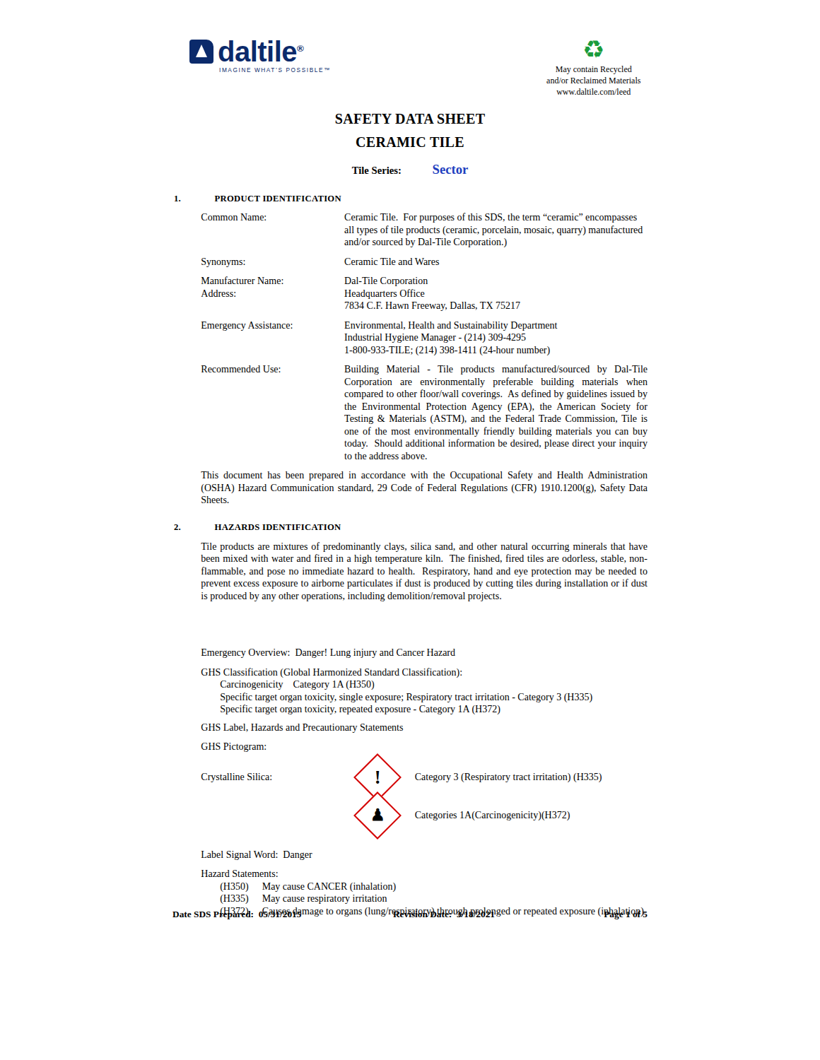daltile®
IMAGINE WHAT’S POSSIBLE™
♻
May contain Recycled
and/or Reclaimed Materials
www.daltile.com/leed
SAFETY DATA SHEET
CERAMIC TILE
Tile Series: Sector
1.
PRODUCT IDENTIFICATION
| Common Name: | Ceramic Tile. For purposes of this SDS, the term “ceramic” encompasses all types of tile products (ceramic, porcelain, mosaic, quarry) manufactured and/or sourced by Dal-Tile Corporation.) |
| Synonyms: | Ceramic Tile and Wares |
| Manufacturer Name: Address: | Dal-Tile Corporation Headquarters Office 7834 C.F. Hawn Freeway, Dallas, TX 75217 |
| Emergency Assistance: | Environmental, Health and Sustainability Department Industrial Hygiene Manager - (214) 309-4295 1-800-933-TILE; (214) 398-1411 (24-hour number) |
| Recommended Use: | Building Material - Tile products manufactured/sourced by Dal-Tile Corporation are environmentally preferable building materials when compared to other floor/wall coverings. As defined by guidelines issued by the Environmental Protection Agency (EPA), the American Society for Testing & Materials (ASTM), and the Federal Trade Commission, Tile is one of the most environmentally friendly building materials you can buy today. Should additional information be desired, please direct your inquiry to the address above. |
This document has been prepared in accordance with the Occupational Safety and Health Administration (OSHA) Hazard Communication standard, 29 Code of Federal Regulations (CFR) 1910.1200(g), Safety Data Sheets.
2.
HAZARDS IDENTIFICATION
Tile products are mixtures of predominantly clays, silica sand, and other natural occurring minerals that have been mixed with water and fired in a high temperature kiln. The finished, fired tiles are odorless, stable, non-flammable, and pose no immediate hazard to health. Respiratory, hand and eye protection may be needed to prevent excess exposure to airborne particulates if dust is produced by cutting tiles during installation or if dust is produced by any other operations, including demolition/removal projects.
Emergency Overview: Danger! Lung injury and Cancer Hazard
GHS Classification (Global Harmonized Standard Classification):
Carcinogenicity Category 1A (H350)
Specific target organ toxicity, single exposure; Respiratory tract irritation - Category 3 (H335)
Specific target organ toxicity, repeated exposure - Category 1A (H372)
GHS Label, Hazards and Precautionary Statements
GHS Pictogram:
Crystalline Silica:
!
Category 3 (Respiratory tract irritation) (H335)
♟
Categories 1A(Carcinogenicity)(H372)
Label Signal Word: Danger
Hazard Statements:
(H350)
May cause CANCER (inhalation)
(H335)
May cause respiratory irritation
(H372)
Causes damage to organs (lung/respiratory) through prolonged or repeated exposure (inhalation)
Date SDS Prepared: 05/31/2015
Revision Date: 3/18/2021
Page 1 of 5